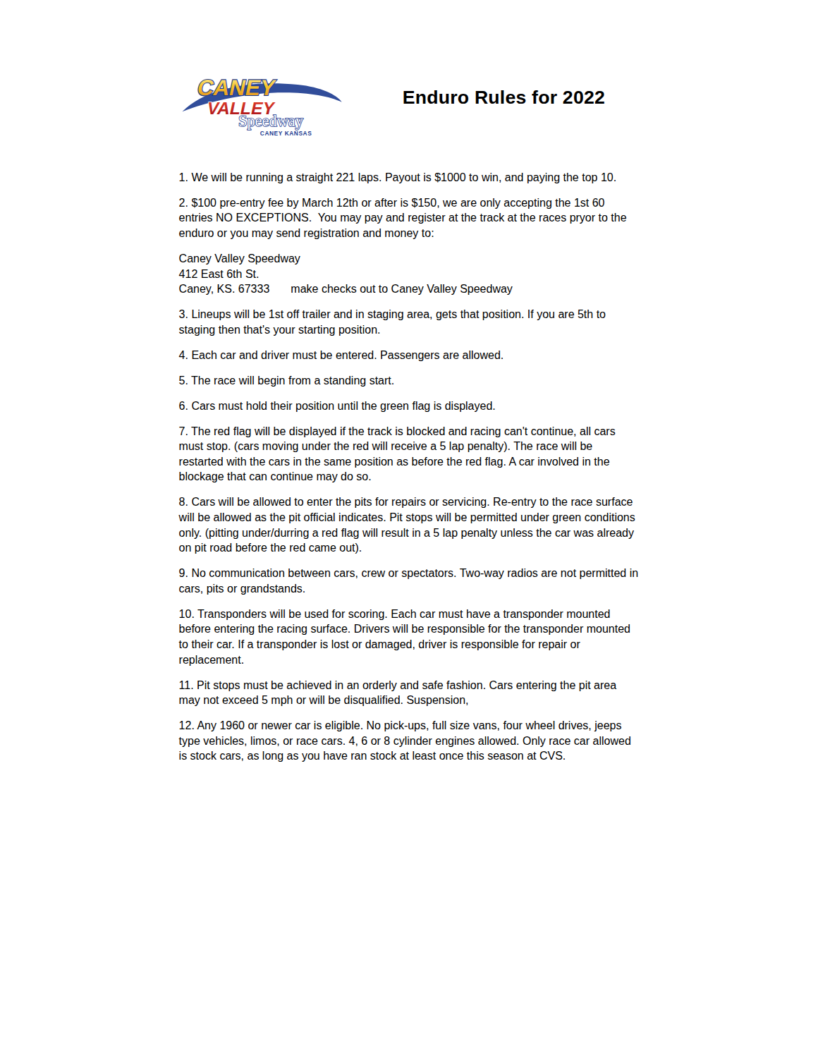Caney Valley Speedway, Caney Kansas CANEY VALLEY Speedway CANEY KANSAS
Enduro Rules for 2022
1. We will be running a straight 221 laps. Payout is $1000 to win, and paying the top 10.
2. $100 pre-entry fee by March 12th or after is $150, we are only accepting the 1st 60 entries NO EXCEPTIONS. You may pay and register at the track at the races pryor to the enduro or you may send registration and money to:
Caney Valley Speedway 412 East 6th St. Caney, KS. 67333 make checks out to Caney Valley Speedway
3. Lineups will be 1st off trailer and in staging area, gets that position. If you are 5th to staging then that's your starting position.
4. Each car and driver must be entered. Passengers are allowed.
5. The race will begin from a standing start.
6. Cars must hold their position until the green flag is displayed.
7. The red flag will be displayed if the track is blocked and racing can't continue, all cars must stop. (cars moving under the red will receive a 5 lap penalty). The race will be restarted with the cars in the same position as before the red flag. A car involved in the blockage that can continue may do so.
8. Cars will be allowed to enter the pits for repairs or servicing. Re-entry to the race surface will be allowed as the pit official indicates. Pit stops will be permitted under green conditions only. (pitting under/durring a red flag will result in a 5 lap penalty unless the car was already on pit road before the red came out).
9. No communication between cars, crew or spectators. Two-way radios are not permitted in cars, pits or grandstands.
10. Transponders will be used for scoring. Each car must have a transponder mounted before entering the racing surface. Drivers will be responsible for the transponder mounted to their car. If a transponder is lost or damaged, driver is responsible for repair or replacement.
11. Pit stops must be achieved in an orderly and safe fashion. Cars entering the pit area may not exceed 5 mph or will be disqualified. Suspension,
12. Any 1960 or newer car is eligible. No pick-ups, full size vans, four wheel drives, jeeps type vehicles, limos, or race cars. 4, 6 or 8 cylinder engines allowed. Only race car allowed is stock cars, as long as you have ran stock at least once this season at CVS.